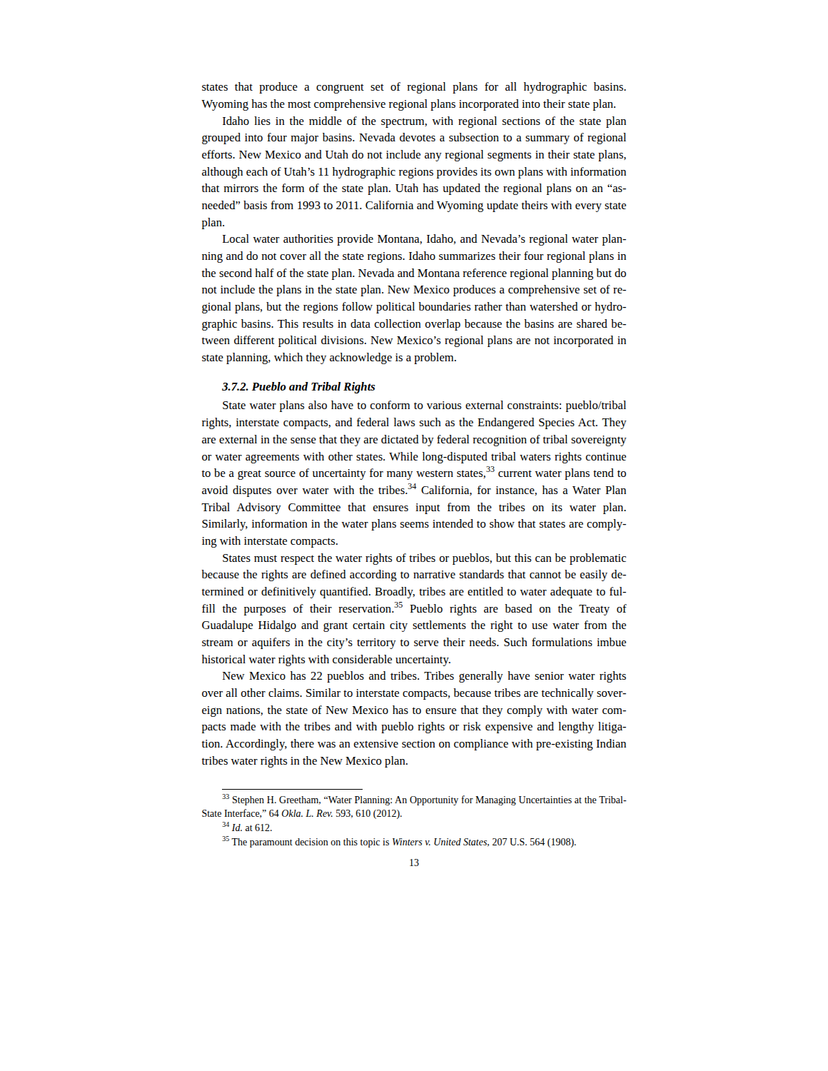states that produce a congruent set of regional plans for all hydrographic basins. Wyoming has the most comprehensive regional plans incorporated into their state plan.
Idaho lies in the middle of the spectrum, with regional sections of the state plan grouped into four major basins. Nevada devotes a subsection to a summary of regional efforts. New Mexico and Utah do not include any regional segments in their state plans, although each of Utah’s 11 hydrographic regions provides its own plans with information that mirrors the form of the state plan. Utah has updated the regional plans on an “as-needed” basis from 1993 to 2011. California and Wyoming update theirs with every state plan.
Local water authorities provide Montana, Idaho, and Nevada’s regional water planning and do not cover all the state regions. Idaho summarizes their four regional plans in the second half of the state plan. Nevada and Montana reference regional planning but do not include the plans in the state plan. New Mexico produces a comprehensive set of regional plans, but the regions follow political boundaries rather than watershed or hydrographic basins. This results in data collection overlap because the basins are shared between different political divisions. New Mexico’s regional plans are not incorporated in state planning, which they acknowledge is a problem.
3.7.2. Pueblo and Tribal Rights
State water plans also have to conform to various external constraints: pueblo/tribal rights, interstate compacts, and federal laws such as the Endangered Species Act. They are external in the sense that they are dictated by federal recognition of tribal sovereignty or water agreements with other states. While long-disputed tribal waters rights continue to be a great source of uncertainty for many western states,33 current water plans tend to avoid disputes over water with the tribes.34 California, for instance, has a Water Plan Tribal Advisory Committee that ensures input from the tribes on its water plan. Similarly, information in the water plans seems intended to show that states are complying with interstate compacts.
States must respect the water rights of tribes or pueblos, but this can be problematic because the rights are defined according to narrative standards that cannot be easily determined or definitively quantified. Broadly, tribes are entitled to water adequate to fulfill the purposes of their reservation.35 Pueblo rights are based on the Treaty of Guadalupe Hidalgo and grant certain city settlements the right to use water from the stream or aquifers in the city’s territory to serve their needs. Such formulations imbue historical water rights with considerable uncertainty.
New Mexico has 22 pueblos and tribes. Tribes generally have senior water rights over all other claims. Similar to interstate compacts, because tribes are technically sovereign nations, the state of New Mexico has to ensure that they comply with water compacts made with the tribes and with pueblo rights or risk expensive and lengthy litigation. Accordingly, there was an extensive section on compliance with pre-existing Indian tribes water rights in the New Mexico plan.
33 Stephen H. Greetham, “Water Planning: An Opportunity for Managing Uncertainties at the Tribal-State Interface,” 64 Okla. L. Rev. 593, 610 (2012).
34 Id. at 612.
35 The paramount decision on this topic is Winters v. United States, 207 U.S. 564 (1908).
13